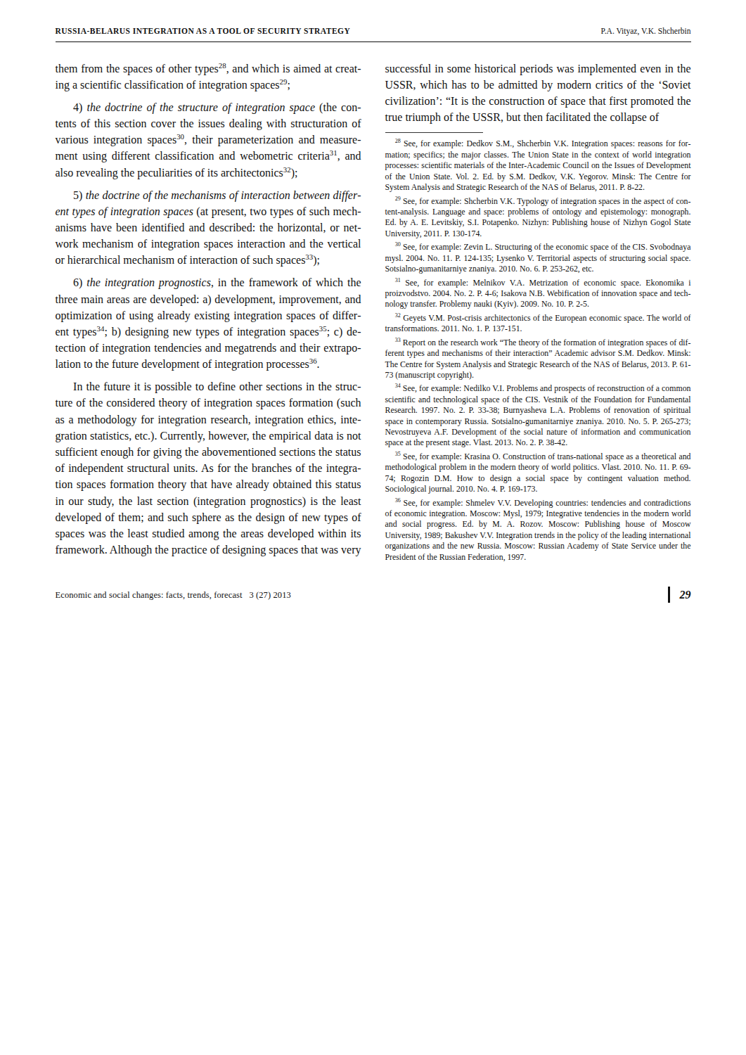Russia-Belarus Integration as a Tool of Security Strategy P.A. Vityaz, V.K. Shcherbin
them from the spaces of other types28, and which is aimed at creating a scientific classification of integration spaces29;
4) the doctrine of the structure of integration space (the contents of this section cover the issues dealing with structuration of various integration spaces30, their parameterization and measurement using different classification and webometric criteria31, and also revealing the peculiarities of its architectonics32);
5) the doctrine of the mechanisms of interaction between different types of integration spaces (at present, two types of such mechanisms have been identified and described: the horizontal, or network mechanism of integration spaces interaction and the vertical or hierarchical mechanism of interaction of such spaces33);
6) the integration prognostics, in the framework of which the three main areas are developed: a) development, improvement, and optimization of using already existing integration spaces of different types34; b) designing new types of integration spaces35; c) detection of integration tendencies and megatrends and their extrapolation to the future development of integration processes36.
In the future it is possible to define other sections in the structure of the considered theory of integration spaces formation (such as a methodology for integration research, integration ethics, integration statistics, etc.). Currently, however, the empirical data is not sufficient enough for giving the abovementioned sections the status of independent structural units. As for the branches of the integration spaces formation theory that have already obtained this status in our study, the last section (integration prognostics) is the least developed of them; and such sphere as the design of new types of spaces was the least studied among the areas developed within its framework. Although the practice of designing spaces that was very successful in some historical periods was implemented even in the USSR, which has to be admitted by modern critics of the ‘Soviet civilization’: “It is the construction of space that first promoted the true triumph of the USSR, but then facilitated the collapse of
28 See, for example: Dedkov S.M., Shcherbin V.K. Integration spaces: reasons for formation; specifics; the major classes. The Union State in the context of world integration processes: scientific materials of the Inter-Academic Council on the Issues of Development of the Union State. Vol. 2. Ed. by S.M. Dedkov, V.K. Yegorov. Minsk: The Centre for System Analysis and Strategic Research of the NAS of Belarus, 2011. P. 8-22.
29 See, for example: Shcherbin V.K. Typology of integration spaces in the aspect of content-analysis. Language and space: problems of ontology and epistemology: monograph. Ed. by A. E. Levitskiy, S.I. Potapenko. Nizhyn: Publishing house of Nizhyn Gogol State University, 2011. P. 130-174.
30 See, for example: Zevin L. Structuring of the economic space of the CIS. Svobodnaya mysl. 2004. No. 11. P. 124-135; Lysenko V. Territorial aspects of structuring social space. Sotsialno-gumanitarniye znaniya. 2010. No. 6. P. 253-262, etc.
31 See, for example: Melnikov V.A. Metrization of economic space. Ekonomika i proizvodstvo. 2004. No. 2. P. 4-6; Isakova N.B. Webification of innovation space and technology transfer. Problemy nauki (Kyiv). 2009. No. 10. P. 2-5.
32 Geyets V.M. Post-crisis architectonics of the European economic space. The world of transformations. 2011. No. 1. P. 137-151.
33 Report on the research work “The theory of the formation of integration spaces of different types and mechanisms of their interaction” Academic advisor S.M. Dedkov. Minsk: The Centre for System Analysis and Strategic Research of the NAS of Belarus, 2013. P. 61-73 (manuscript copyright).
34 See, for example: Nedilko V.I. Problems and prospects of reconstruction of a common scientific and technological space of the CIS. Vestnik of the Foundation for Fundamental Research. 1997. No. 2. P. 33-38; Burnyasheva L.A. Problems of renovation of spiritual space in contemporary Russia. Sotsialno-gumanitarniye znaniya. 2010. No. 5. P. 265-273; Nevostruyeva A.F. Development of the social nature of information and communication space at the present stage. Vlast. 2013. No. 2. P. 38-42.
35 See, for example: Krasina O. Construction of trans-national space as a theoretical and methodological problem in the modern theory of world politics. Vlast. 2010. No. 11. P. 69-74; Rogozin D.M. How to design a social space by contingent valuation method. Sociological journal. 2010. No. 4. P. 169-173.
36 See, for example: Shmelev V.V. Developing countries: tendencies and contradictions of economic integration. Moscow: Mysl, 1979; Integrative tendencies in the modern world and social progress. Ed. by M. A. Rozov. Moscow: Publishing house of Moscow University, 1989; Bakushev V.V. Integration trends in the policy of the leading international organizations and the new Russia. Moscow: Russian Academy of State Service under the President of the Russian Federation, 1997.
Economic and social changes: facts, trends, forecast 3 (27) 2013 29